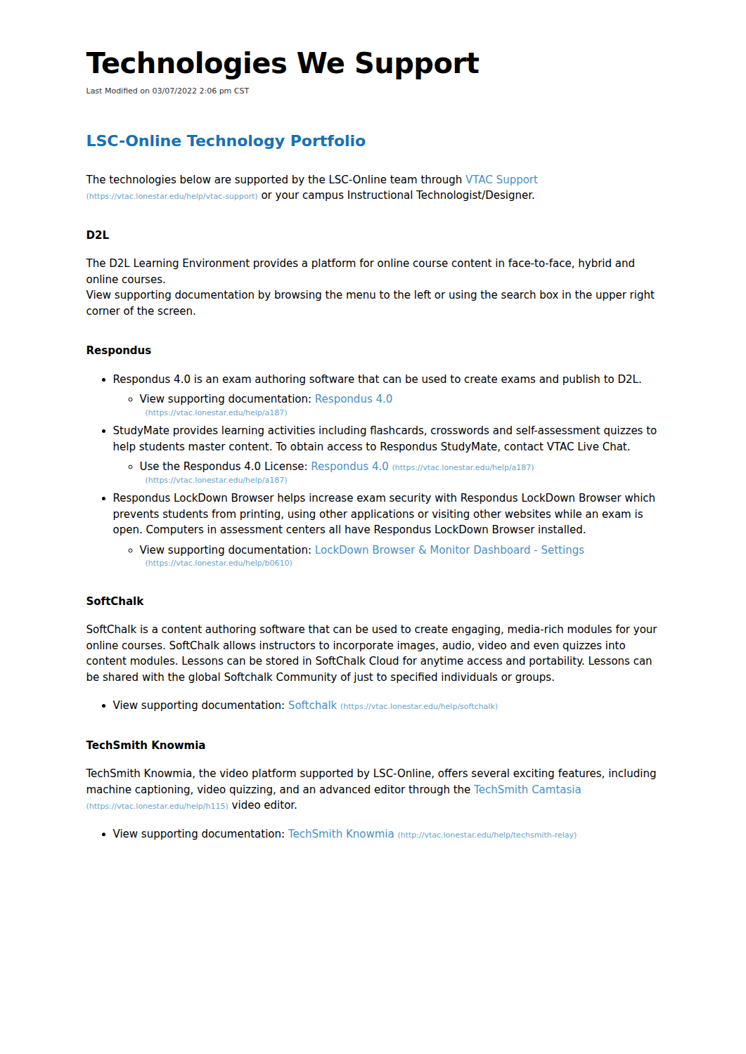Technologies We Support
Last Modified on 03/07/2022 2:06 pm CST
LSC-Online Technology Portfolio
The technologies below are supported by the LSC-Online team through VTAC Support (https://vtac.lonestar.edu/help/vtac-support) or your campus Instructional Technologist/Designer.
D2L
The D2L Learning Environment provides a platform for online course content in face-to-face, hybrid and online courses.
View supporting documentation by browsing the menu to the left or using the search box in the upper right corner of the screen.
Respondus
Respondus 4.0 is an exam authoring software that can be used to create exams and publish to D2L.
View supporting documentation: Respondus 4.0
(https://vtac.lonestar.edu/help/a187)
StudyMate provides learning activities including flashcards, crosswords and self-assessment quizzes to help students master content. To obtain access to Respondus StudyMate, contact VTAC Live Chat.
Use the Respondus 4.0 License: Respondus 4.0 (https://vtac.lonestar.edu/help/a187)
(https://vtac.lonestar.edu/help/a187)
Respondus LockDown Browser helps increase exam security with Respondus LockDown Browser which prevents students from printing, using other applications or visiting other websites while an exam is open. Computers in assessment centers all have Respondus LockDown Browser installed.
View supporting documentation: LockDown Browser & Monitor Dashboard - Settings
(https://vtac.lonestar.edu/help/b0610)
SoftChalk
SoftChalk is a content authoring software that can be used to create engaging, media-rich modules for your online courses. SoftChalk allows instructors to incorporate images, audio, video and even quizzes into content modules. Lessons can be stored in SoftChalk Cloud for anytime access and portability. Lessons can be shared with the global Softchalk Community of just to specified individuals or groups.
View supporting documentation: Softchalk (https://vtac.lonestar.edu/help/softchalk)
TechSmith Knowmia
TechSmith Knowmia, the video platform supported by LSC-Online, offers several exciting features, including machine captioning, video quizzing, and an advanced editor through the TechSmith Camtasia (https://vtac.lonestar.edu/help/h115) video editor.
View supporting documentation: TechSmith Knowmia (http://vtac.lonestar.edu/help/techsmith-relay)